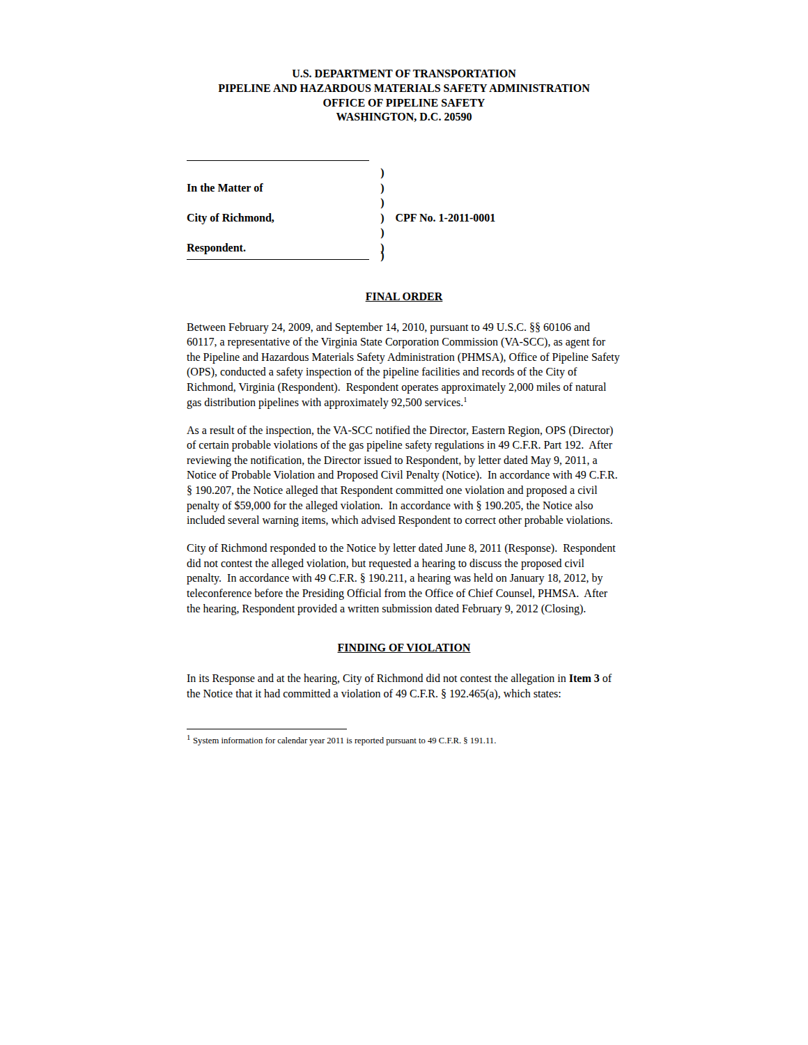U.S. DEPARTMENT OF TRANSPORTATION
PIPELINE AND HAZARDOUS MATERIALS SAFETY ADMINISTRATION
OFFICE OF PIPELINE SAFETY
WASHINGTON, D.C. 20590
| | ) | |
| In the Matter of | ) | |
| | ) | |
| City of Richmond, | ) | CPF No. 1-2011-0001 |
| | ) | |
| Respondent. | ) | |
| | ) | |
FINAL ORDER
Between February 24, 2009, and September 14, 2010, pursuant to 49 U.S.C. §§ 60106 and 60117, a representative of the Virginia State Corporation Commission (VA-SCC), as agent for the Pipeline and Hazardous Materials Safety Administration (PHMSA), Office of Pipeline Safety (OPS), conducted a safety inspection of the pipeline facilities and records of the City of Richmond, Virginia (Respondent). Respondent operates approximately 2,000 miles of natural gas distribution pipelines with approximately 92,500 services.1
As a result of the inspection, the VA-SCC notified the Director, Eastern Region, OPS (Director) of certain probable violations of the gas pipeline safety regulations in 49 C.F.R. Part 192. After reviewing the notification, the Director issued to Respondent, by letter dated May 9, 2011, a Notice of Probable Violation and Proposed Civil Penalty (Notice). In accordance with 49 C.F.R. § 190.207, the Notice alleged that Respondent committed one violation and proposed a civil penalty of $59,000 for the alleged violation. In accordance with § 190.205, the Notice also included several warning items, which advised Respondent to correct other probable violations.
City of Richmond responded to the Notice by letter dated June 8, 2011 (Response). Respondent did not contest the alleged violation, but requested a hearing to discuss the proposed civil penalty. In accordance with 49 C.F.R. § 190.211, a hearing was held on January 18, 2012, by teleconference before the Presiding Official from the Office of Chief Counsel, PHMSA. After the hearing, Respondent provided a written submission dated February 9, 2012 (Closing).
FINDING OF VIOLATION
In its Response and at the hearing, City of Richmond did not contest the allegation in Item 3 of the Notice that it had committed a violation of 49 C.F.R. § 192.465(a), which states:
1System information for calendar year 2011 is reported pursuant to 49 C.F.R. § 191.11.